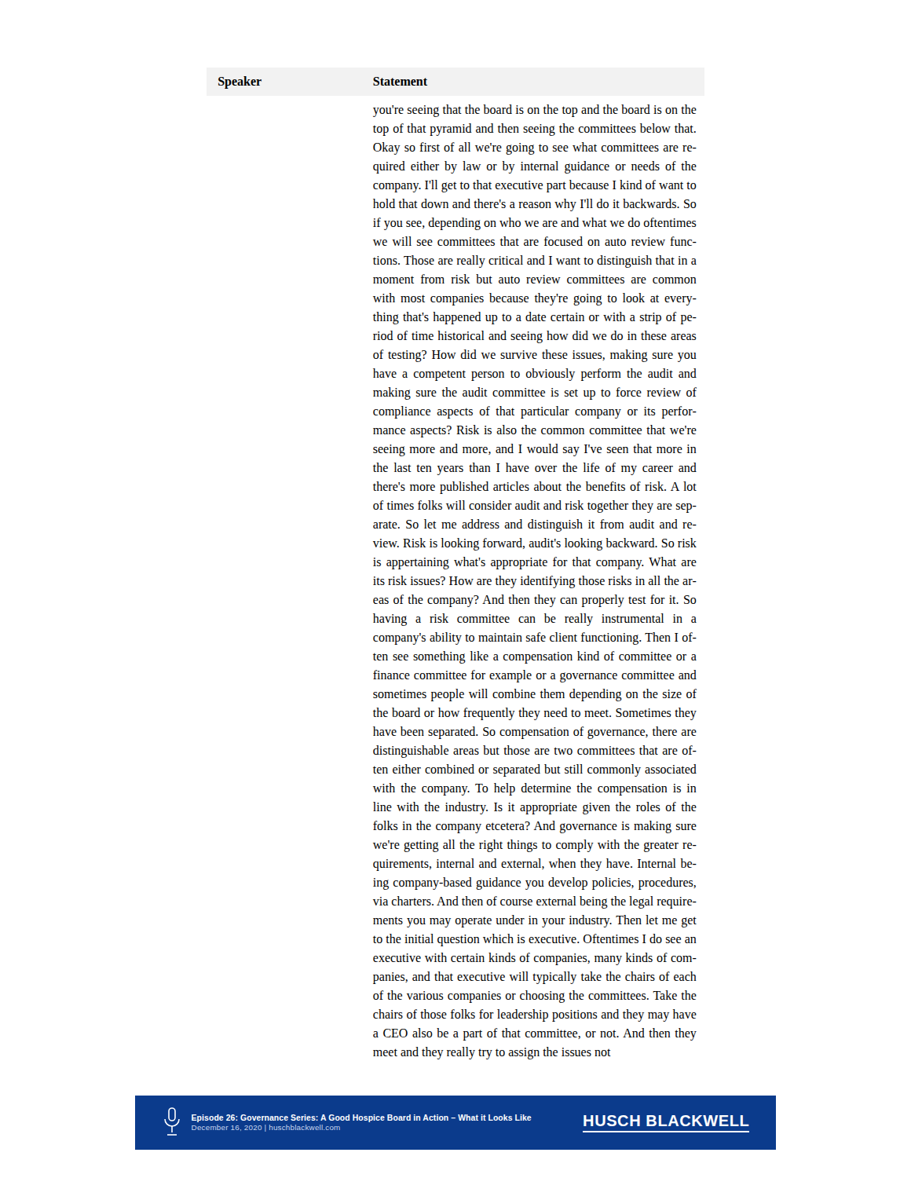| Speaker | Statement |
| --- | --- |
| | you're seeing that the board is on the top and the board is on the top of that pyramid and then seeing the committees below that. Okay so first of all we're going to see what committees are required either by law or by internal guidance or needs of the company. I'll get to that executive part because I kind of want to hold that down and there's a reason why I'll do it backwards. So if you see, depending on who we are and what we do oftentimes we will see committees that are focused on auto review functions. Those are really critical and I want to distinguish that in a moment from risk but auto review committees are common with most companies because they're going to look at everything that's happened up to a date certain or with a strip of period of time historical and seeing how did we do in these areas of testing? How did we survive these issues, making sure you have a competent person to obviously perform the audit and making sure the audit committee is set up to force review of compliance aspects of that particular company or its performance aspects? Risk is also the common committee that we're seeing more and more, and I would say I've seen that more in the last ten years than I have over the life of my career and there's more published articles about the benefits of risk. A lot of times folks will consider audit and risk together they are separate. So let me address and distinguish it from audit and review. Risk is looking forward, audit's looking backward. So risk is appertaining what's appropriate for that company. What are its risk issues? How are they identifying those risks in all the areas of the company? And then they can properly test for it. So having a risk committee can be really instrumental in a company's ability to maintain safe client functioning. Then I often see something like a compensation kind of committee or a finance committee for example or a governance committee and sometimes people will combine them depending on the size of the board or how frequently they need to meet. Sometimes they have been separated. So compensation of governance, there are distinguishable areas but those are two committees that are often either combined or separated but still commonly associated with the company. To help determine the compensation is in line with the industry. Is it appropriate given the roles of the folks in the company etcetera? And governance is making sure we're getting all the right things to comply with the greater requirements, internal and external, when they have. Internal being company-based guidance you develop policies, procedures, via charters. And then of course external being the legal requirements you may operate under in your industry. Then let me get to the initial question which is executive. Oftentimes I do see an executive with certain kinds of companies, many kinds of companies, and that executive will typically take the chairs of each of the various companies or choosing the committees. Take the chairs of those folks for leadership positions and they may have a CEO also be a part of that committee, or not. And then they meet and they really try to assign the issues not |
Episode 26: Governance Series: A Good Hospice Board in Action – What it Looks Like
December 16, 2020 | huschblackwell.com
HUSCH BLACKWELL